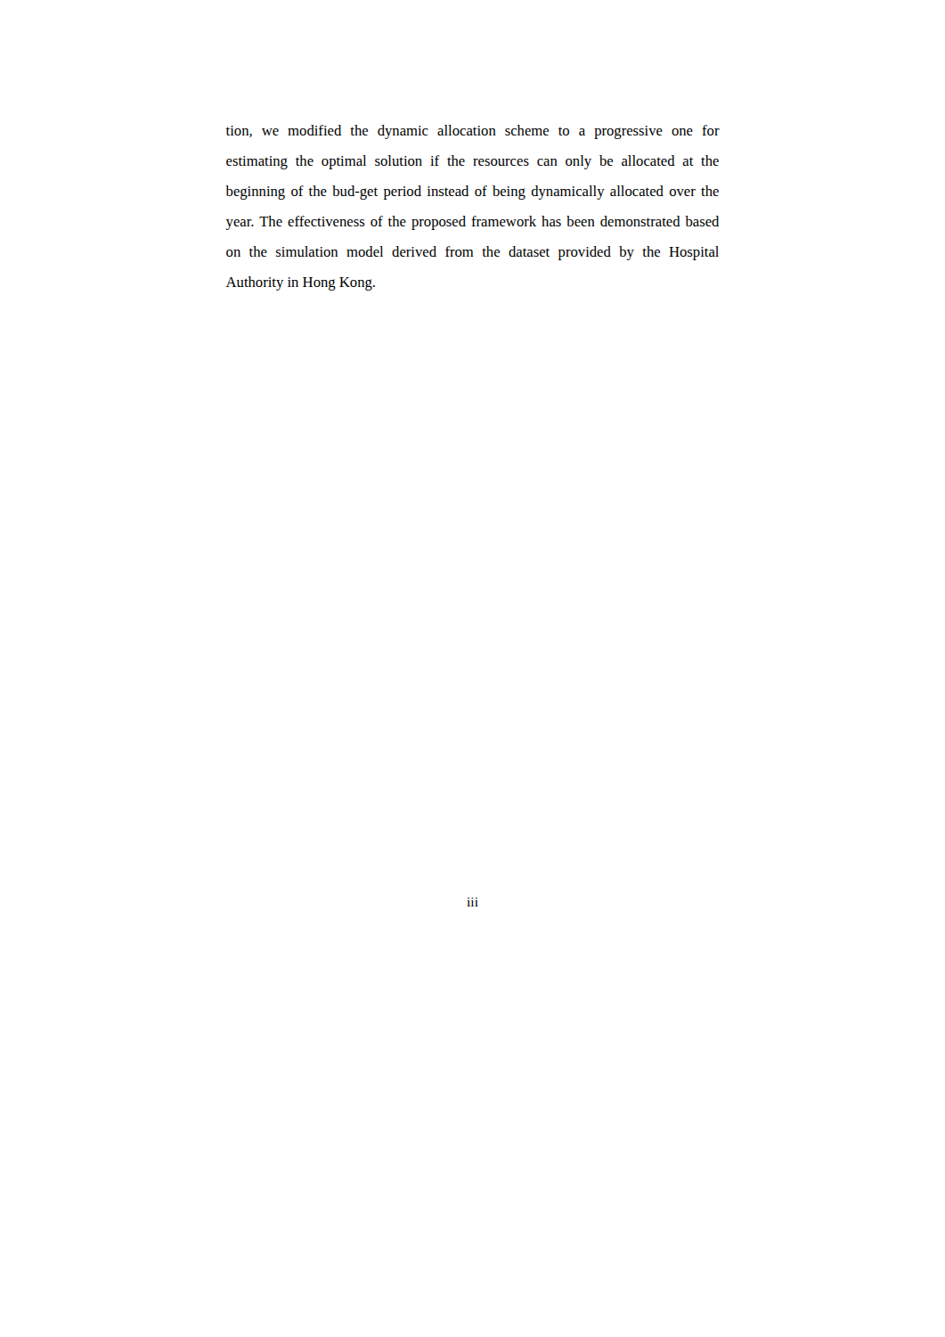tion, we modified the dynamic allocation scheme to a progressive one for estimating the optimal solution if the resources can only be allocated at the beginning of the bud‐get period instead of being dynamically allocated over the year. The effectiveness of the proposed framework has been demonstrated based on the simulation model derived from the dataset provided by the Hospital Authority in Hong Kong.
iii